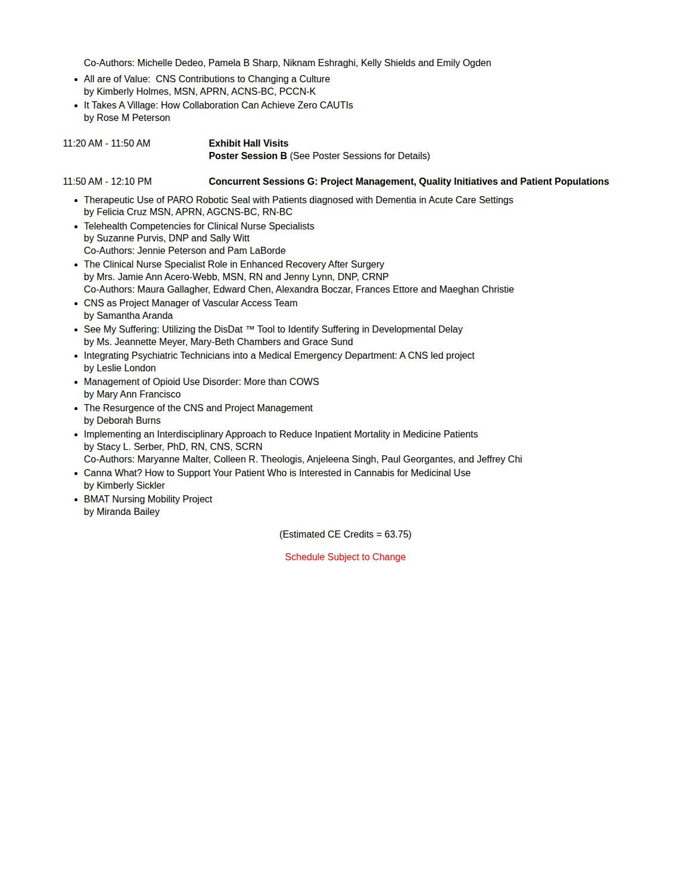Co-Authors: Michelle Dedeo, Pamela B Sharp, Niknam Eshraghi, Kelly Shields and Emily Ogden
All are of Value: CNS Contributions to Changing a Culture
by Kimberly Holmes, MSN, APRN, ACNS-BC, PCCN-K
It Takes A Village: How Collaboration Can Achieve Zero CAUTIs
by Rose M Peterson
11:20 AM - 11:50 AM
Exhibit Hall Visits
Poster Session B (See Poster Sessions for Details)
11:50 AM - 12:10 PM
Concurrent Sessions G: Project Management, Quality Initiatives and Patient Populations
Therapeutic Use of PARO Robotic Seal with Patients diagnosed with Dementia in Acute Care Settings
by Felicia Cruz MSN, APRN, AGCNS-BC, RN-BC
Telehealth Competencies for Clinical Nurse Specialists
by Suzanne Purvis, DNP and Sally Witt
Co-Authors: Jennie Peterson and Pam LaBorde
The Clinical Nurse Specialist Role in Enhanced Recovery After Surgery
by Mrs. Jamie Ann Acero-Webb, MSN, RN and Jenny Lynn, DNP, CRNP
Co-Authors: Maura Gallagher, Edward Chen, Alexandra Boczar, Frances Ettore and Maeghan Christie
CNS as Project Manager of Vascular Access Team
by Samantha Aranda
See My Suffering: Utilizing the DisDat ™ Tool to Identify Suffering in Developmental Delay
by Ms. Jeannette Meyer, Mary-Beth Chambers and Grace Sund
Integrating Psychiatric Technicians into a Medical Emergency Department: A CNS led project
by Leslie London
Management of Opioid Use Disorder: More than COWS
by Mary Ann Francisco
The Resurgence of the CNS and Project Management
by Deborah Burns
Implementing an Interdisciplinary Approach to Reduce Inpatient Mortality in Medicine Patients
by Stacy L. Serber, PhD, RN, CNS, SCRN
Co-Authors: Maryanne Malter, Colleen R. Theologis, Anjeleena Singh, Paul Georgantes, and Jeffrey Chi
Canna What? How to Support Your Patient Who is Interested in Cannabis for Medicinal Use
by Kimberly Sickler
BMAT Nursing Mobility Project
by Miranda Bailey
(Estimated CE Credits = 63.75)
Schedule Subject to Change